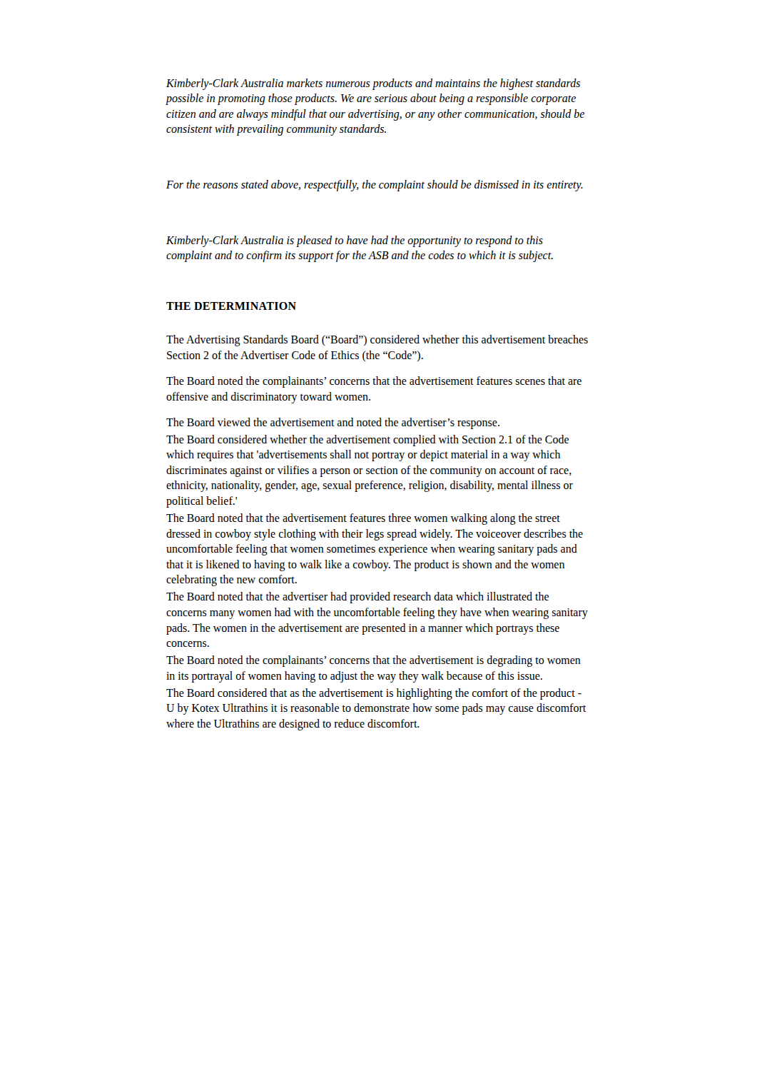Kimberly-Clark Australia markets numerous products and maintains the highest standards possible in promoting those products. We are serious about being a responsible corporate citizen and are always mindful that our advertising, or any other communication, should be consistent with prevailing community standards.
For the reasons stated above, respectfully, the complaint should be dismissed in its entirety.
Kimberly-Clark Australia is pleased to have had the opportunity to respond to this complaint and to confirm its support for the ASB and the codes to which it is subject.
THE DETERMINATION
The Advertising Standards Board (“Board”) considered whether this advertisement breaches Section 2 of the Advertiser Code of Ethics (the “Code”).
The Board noted the complainants’ concerns that the advertisement features scenes that are offensive and discriminatory toward women.
The Board viewed the advertisement and noted the advertiser’s response.
The Board considered whether the advertisement complied with Section 2.1 of the Code which requires that 'advertisements shall not portray or depict material in a way which discriminates against or vilifies a person or section of the community on account of race, ethnicity, nationality, gender, age, sexual preference, religion, disability, mental illness or political belief.'
The Board noted that the advertisement features three women walking along the street dressed in cowboy style clothing with their legs spread widely. The voiceover describes the uncomfortable feeling that women sometimes experience when wearing sanitary pads and that it is likened to having to walk like a cowboy. The product is shown and the women celebrating the new comfort.
The Board noted that the advertiser had provided research data which illustrated the concerns many women had with the uncomfortable feeling they have when wearing sanitary pads. The women in the advertisement are presented in a manner which portrays these concerns.
The Board noted the complainants’ concerns that the advertisement is degrading to women in its portrayal of women having to adjust the way they walk because of this issue.
The Board considered that as the advertisement is highlighting the comfort of the product - U by Kotex Ultrathins it is reasonable to demonstrate how some pads may cause discomfort where the Ultrathins are designed to reduce discomfort.